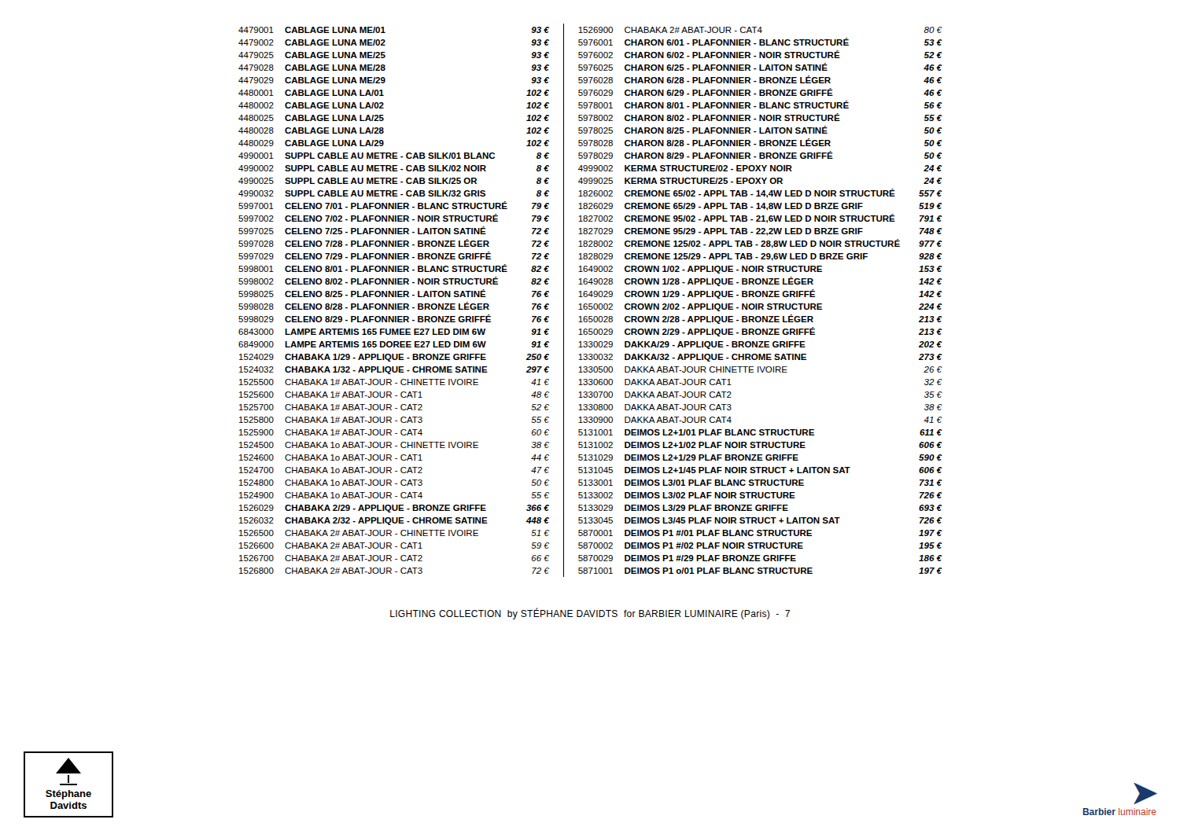| 4479001 | CABLAGE LUNA ME/01 | 93 € |
| 4479002 | CABLAGE LUNA ME/02 | 93 € |
| 4479025 | CABLAGE LUNA ME/25 | 93 € |
| 4479028 | CABLAGE LUNA ME/28 | 93 € |
| 4479029 | CABLAGE LUNA ME/29 | 93 € |
| 4480001 | CABLAGE LUNA LA/01 | 102 € |
| 4480002 | CABLAGE LUNA LA/02 | 102 € |
| 4480025 | CABLAGE LUNA LA/25 | 102 € |
| 4480028 | CABLAGE LUNA LA/28 | 102 € |
| 4480029 | CABLAGE LUNA LA/29 | 102 € |
| 4990001 | SUPPL CABLE AU METRE - CAB SILK/01 BLANC | 8 € |
| 4990002 | SUPPL CABLE AU METRE - CAB SILK/02 NOIR | 8 € |
| 4990025 | SUPPL CABLE AU METRE - CAB SILK/25 OR | 8 € |
| 4990032 | SUPPL CABLE AU METRE - CAB SILK/32 GRIS | 8 € |
| 5997001 | CELENO 7/01 - PLAFONNIER - BLANC STRUCTURÉ | 79 € |
| 5997002 | CELENO 7/02 - PLAFONNIER - NOIR STRUCTURÉ | 79 € |
| 5997025 | CELENO 7/25 - PLAFONNIER - LAITON SATINÉ | 72 € |
| 5997028 | CELENO 7/28 - PLAFONNIER - BRONZE LÉGER | 72 € |
| 5997029 | CELENO 7/29 - PLAFONNIER - BRONZE GRIFFÉ | 72 € |
| 5998001 | CELENO 8/01 - PLAFONNIER - BLANC STRUCTURÉ | 82 € |
| 5998002 | CELENO 8/02 - PLAFONNIER - NOIR STRUCTURÉ | 82 € |
| 5998025 | CELENO 8/25 - PLAFONNIER - LAITON SATINÉ | 76 € |
| 5998028 | CELENO 8/28 - PLAFONNIER - BRONZE LÉGER | 76 € |
| 5998029 | CELENO 8/29 - PLAFONNIER - BRONZE GRIFFÉ | 76 € |
| 6843000 | LAMPE ARTEMIS 165 FUMEE E27 LED DIM 6W | 91 € |
| 6849000 | LAMPE ARTEMIS 165 DOREE E27 LED DIM 6W | 91 € |
| 1524029 | CHABAKA 1/29 - APPLIQUE - BRONZE GRIFFE | 250 € |
| 1524032 | CHABAKA 1/32 - APPLIQUE - CHROME SATINE | 297 € |
| 1525500 | CHABAKA 1# ABAT-JOUR - CHINETTE IVOIRE | 41 € |
| 1525600 | CHABAKA 1# ABAT-JOUR - CAT1 | 48 € |
| 1525700 | CHABAKA 1# ABAT-JOUR - CAT2 | 52 € |
| 1525800 | CHABAKA 1# ABAT-JOUR - CAT3 | 55 € |
| 1525900 | CHABAKA 1# ABAT-JOUR - CAT4 | 60 € |
| 1524500 | CHABAKA 1o ABAT-JOUR - CHINETTE IVOIRE | 38 € |
| 1524600 | CHABAKA 1o ABAT-JOUR - CAT1 | 44 € |
| 1524700 | CHABAKA 1o ABAT-JOUR - CAT2 | 47 € |
| 1524800 | CHABAKA 1o ABAT-JOUR - CAT3 | 50 € |
| 1524900 | CHABAKA 1o ABAT-JOUR - CAT4 | 55 € |
| 1526029 | CHABAKA 2/29 - APPLIQUE - BRONZE GRIFFE | 366 € |
| 1526032 | CHABAKA 2/32 - APPLIQUE - CHROME SATINE | 448 € |
| 1526500 | CHABAKA 2# ABAT-JOUR - CHINETTE IVOIRE | 51 € |
| 1526600 | CHABAKA 2# ABAT-JOUR - CAT1 | 59 € |
| 1526700 | CHABAKA 2# ABAT-JOUR - CAT2 | 66 € |
| 1526800 | CHABAKA 2# ABAT-JOUR - CAT3 | 72 € |
| 1526900 | CHABAKA 2# ABAT-JOUR - CAT4 | 80 € |
| 5976001 | CHARON 6/01 - PLAFONNIER - BLANC STRUCTURÉ | 53 € |
| 5976002 | CHARON 6/02 - PLAFONNIER - NOIR STRUCTURÉ | 52 € |
| 5976025 | CHARON 6/25 - PLAFONNIER - LAITON SATINÉ | 46 € |
| 5976028 | CHARON 6/28 - PLAFONNIER - BRONZE LÉGER | 46 € |
| 5976029 | CHARON 6/29 - PLAFONNIER - BRONZE GRIFFÉ | 46 € |
| 5978001 | CHARON 8/01 - PLAFONNIER - BLANC STRUCTURÉ | 56 € |
| 5978002 | CHARON 8/02 - PLAFONNIER - NOIR STRUCTURÉ | 55 € |
| 5978025 | CHARON 8/25 - PLAFONNIER - LAITON SATINÉ | 50 € |
| 5978028 | CHARON 8/28 - PLAFONNIER - BRONZE LÉGER | 50 € |
| 5978029 | CHARON 8/29 - PLAFONNIER - BRONZE GRIFFÉ | 50 € |
| 4999002 | KERMA STRUCTURE/02 - EPOXY NOIR | 24 € |
| 4999025 | KERMA STRUCTURE/25 - EPOXY OR | 24 € |
| 1826002 | CREMONE 65/02 - APPL TAB - 14,4W LED D NOIR STRUCTURÉ | 557 € |
| 1826029 | CREMONE 65/29 - APPL TAB - 14,8W LED D BRZE GRIF | 519 € |
| 1827002 | CREMONE 95/02 - APPL TAB - 21,6W LED D NOIR STRUCTURÉ | 791 € |
| 1827029 | CREMONE 95/29 - APPL TAB - 22,2W LED D BRZE GRIF | 748 € |
| 1828002 | CREMONE 125/02 - APPL TAB - 28,8W LED D NOIR STRUCTURÉ | 977 € |
| 1828029 | CREMONE 125/29 - APPL TAB - 29,6W LED D BRZE GRIF | 928 € |
| 1649002 | CROWN 1/02 - APPLIQUE - NOIR STRUCTURE | 153 € |
| 1649028 | CROWN 1/28 - APPLIQUE - BRONZE LÉGER | 142 € |
| 1649029 | CROWN 1/29 - APPLIQUE - BRONZE GRIFFÉ | 142 € |
| 1650002 | CROWN 2/02 - APPLIQUE - NOIR STRUCTURE | 224 € |
| 1650028 | CROWN 2/28 - APPLIQUE - BRONZE LÉGER | 213 € |
| 1650029 | CROWN 2/29 - APPLIQUE - BRONZE GRIFFÉ | 213 € |
| 1330029 | DAKKA/29 - APPLIQUE - BRONZE GRIFFE | 202 € |
| 1330032 | DAKKA/32 - APPLIQUE - CHROME SATINE | 273 € |
| 1330500 | DAKKA ABAT-JOUR CHINETTE IVOIRE | 26 € |
| 1330600 | DAKKA ABAT-JOUR CAT1 | 32 € |
| 1330700 | DAKKA ABAT-JOUR CAT2 | 35 € |
| 1330800 | DAKKA ABAT-JOUR CAT3 | 38 € |
| 1330900 | DAKKA ABAT-JOUR CAT4 | 41 € |
| 5131001 | DEIMOS L2+1/01 PLAF BLANC STRUCTURE | 611 € |
| 5131002 | DEIMOS L2+1/02 PLAF NOIR STRUCTURE | 606 € |
| 5131029 | DEIMOS L2+1/29 PLAF BRONZE GRIFFE | 590 € |
| 5131045 | DEIMOS L2+1/45 PLAF NOIR STRUCT + LAITON SAT | 606 € |
| 5133001 | DEIMOS L3/01 PLAF BLANC STRUCTURE | 731 € |
| 5133002 | DEIMOS L3/02 PLAF NOIR STRUCTURE | 726 € |
| 5133029 | DEIMOS L3/29 PLAF BRONZE GRIFFE | 693 € |
| 5133045 | DEIMOS L3/45 PLAF NOIR STRUCT + LAITON SAT | 726 € |
| 5870001 | DEIMOS P1 #/01 PLAF BLANC STRUCTURE | 197 € |
| 5870002 | DEIMOS P1 #/02 PLAF NOIR STRUCTURE | 195 € |
| 5870029 | DEIMOS P1 #/29 PLAF BRONZE GRIFFE | 186 € |
| 5871001 | DEIMOS P1 o/01 PLAF BLANC STRUCTURE | 197 € |
LIGHTING COLLECTION by STÉPHANE DAVIDTS for BARBIER LUMINAIRE (Paris) - 7
Stéphane
Davidts
➤
Barbier luminaire